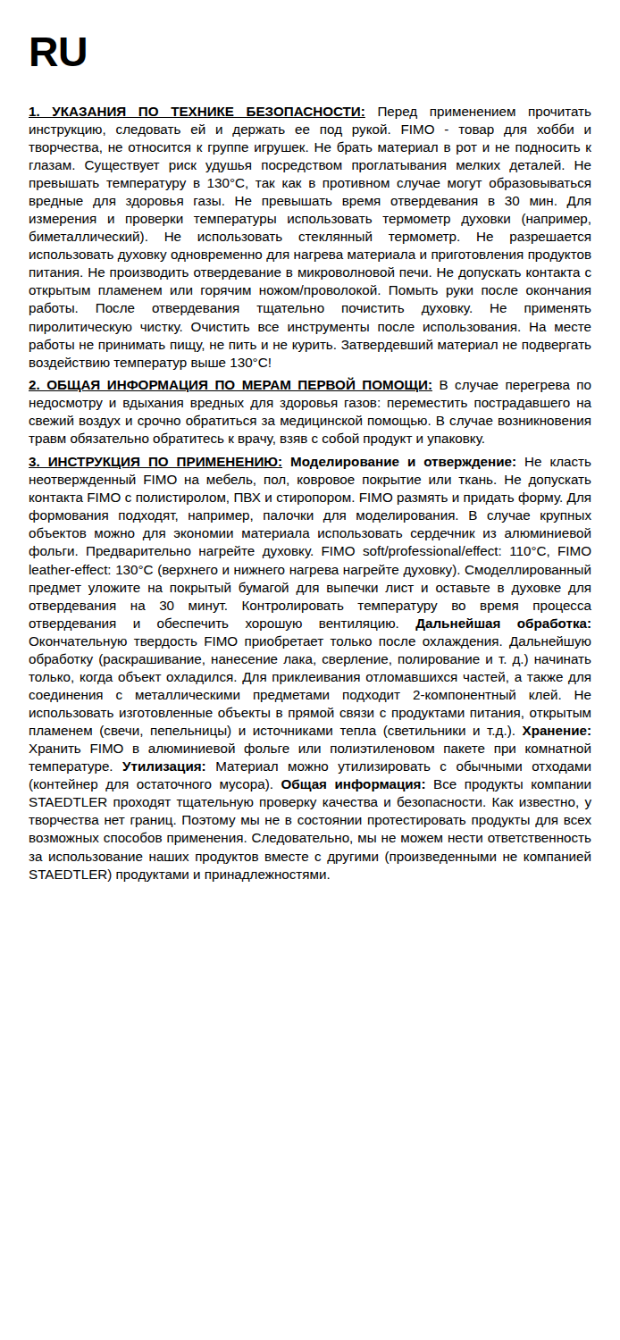RU
1. УКАЗАНИЯ ПО ТЕХНИКЕ БЕЗОПАСНОСТИ: Перед применением прочитать инструкцию, следовать ей и держать ее под рукой. FIMO - товар для хобби и творчества, не относится к группе игрушек. Не брать материал в рот и не подносить к глазам. Существует риск удушья посредством проглатывания мелких деталей. Не превышать температуру в 130°C, так как в противном случае могут образовываться вредные для здоровья газы. Не превышать время отвердевания в 30 мин. Для измерения и проверки температуры использовать термометр духовки (например, биметаллический). Не использовать стеклянный термометр. Не разрешается использовать духовку одновременно для нагрева материала и приготовления продуктов питания. Не производить отвердевание в микроволновой печи. Не допускать контакта с открытым пламенем или горячим ножом/проволокой. Помыть руки после окончания работы. После отвердевания тщательно почистить духовку. Не применять пиролитическую чистку. Очистить все инструменты после использования. На месте работы не принимать пищу, не пить и не курить. Затвердевший материал не подвергать воздействию температур выше 130°C!
2. ОБЩАЯ ИНФОРМАЦИЯ ПО МЕРАМ ПЕРВОЙ ПОМОЩИ: В случае перегрева по недосмотру и вдыхания вредных для здоровья газов: переместить пострадавшего на свежий воздух и срочно обратиться за медицинской помощью. В случае возникновения травм обязательно обратитесь к врачу, взяв с собой продукт и упаковку.
3. ИНСТРУКЦИЯ ПО ПРИМЕНЕНИЮ: Моделирование и отверждение: Не класть неотвержденный FIMO на мебель, пол, ковровое покрытие или ткань. Не допускать контакта FIMO с полистиролом, ПВХ и стиропором. FIMO размять и придать форму. Для формования подходят, например, палочки для моделирования. В случае крупных объектов можно для экономии материала использовать сердечник из алюминиевой фольги. Предварительно нагрейте духовку. FIMO soft/professional/effect: 110°C, FIMO leather-effect: 130°C (верхнего и нижнего нагрева нагрейте духовку). Смоделлированный предмет уложите на покрытый бумагой для выпечки лист и оставьте в духовке для отвердевания на 30 минут. Контролировать температуру во время процесса отвердевания и обеспечить хорошую вентиляцию. Дальнейшая обработка: Окончательную твердость FIMO приобретает только после охлаждения. Дальнейшую обработку (раскрашивание, нанесение лака, сверление, полирование и т. д.) начинать только, когда объект охладился. Для приклеивания отломавшихся частей, а также для соединения с металлическими предметами подходит 2-компонентный клей. Не использовать изготовленные объекты в прямой связи с продуктами питания, открытым пламенем (свечи, пепельницы) и источниками тепла (светильники и т.д.). Хранение: Хранить FIMO в алюминиевой фольге или полиэтиленовом пакете при комнатной температуре. Утилизация: Материал можно утилизировать с обычными отходами (контейнер для остаточного мусора). Общая информация: Все продукты компании STAEDTLER проходят тщательную проверку качества и безопасности. Как известно, у творчества нет границ. Поэтому мы не в состоянии протестировать продукты для всех возможных способов применения. Следовательно, мы не можем нести ответственность за использование наших продуктов вместе с другими (произведенными не компанией STAEDTLER) продуктами и принадлежностями.